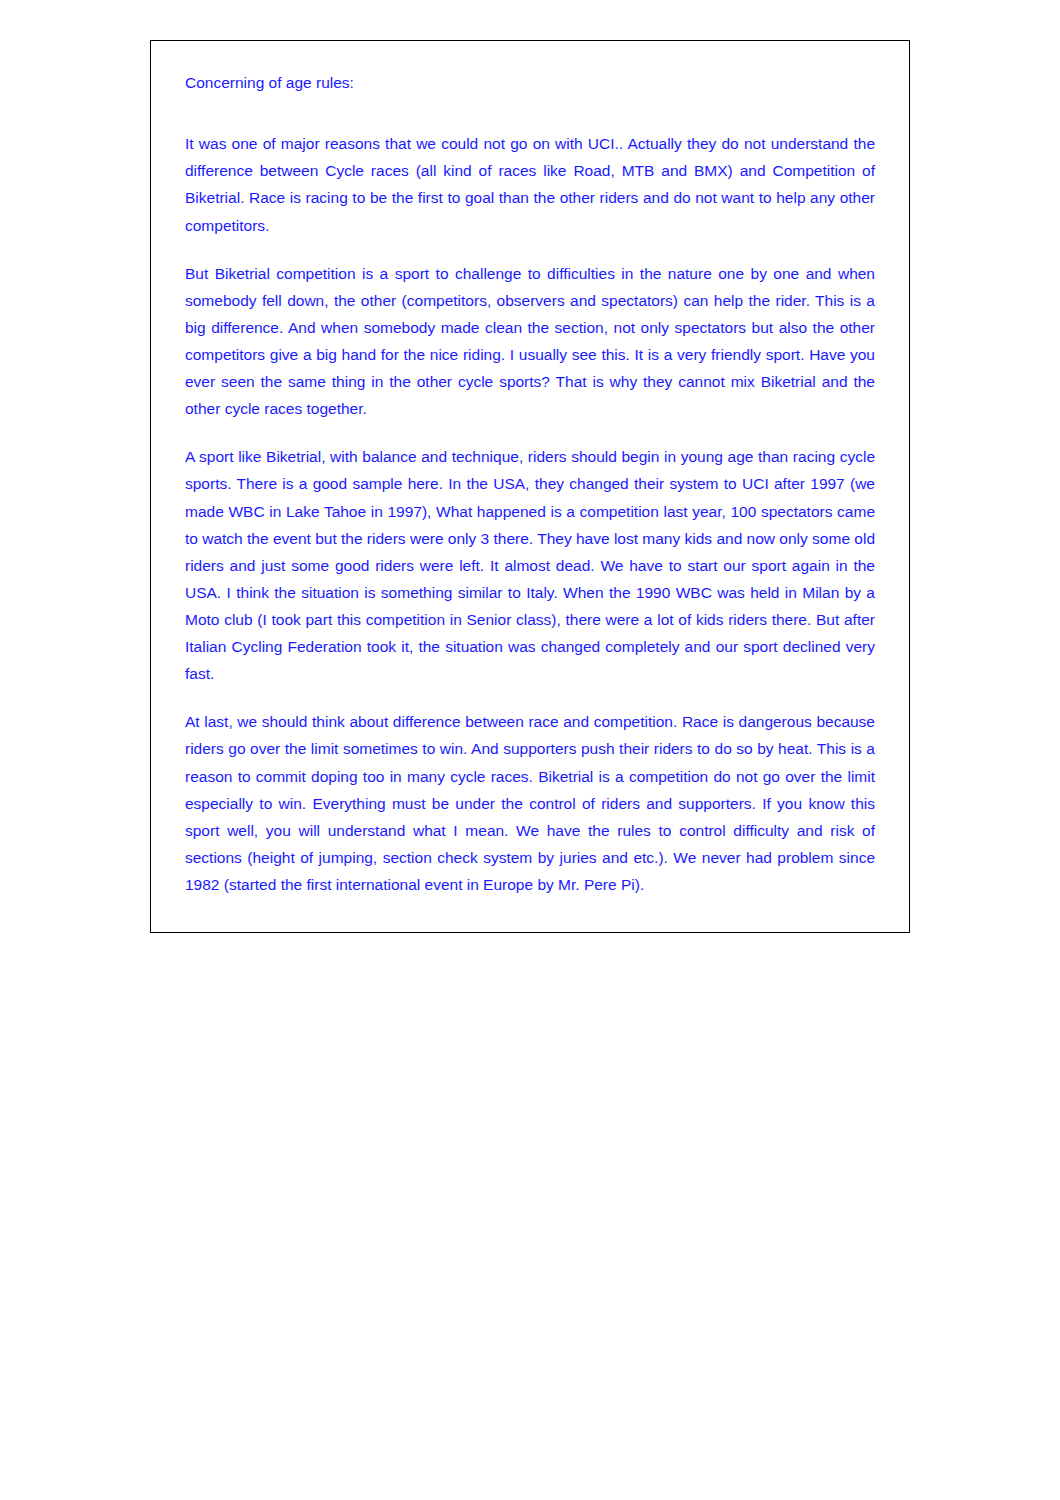Concerning of age rules:
It was one of major reasons that we could not go on with UCI.. Actually they do not understand the difference between Cycle races (all kind of races like Road, MTB and BMX) and Competition of Biketrial. Race is racing to be the first to goal than the other riders and do not want to help any other competitors.
But Biketrial competition is a sport to challenge to difficulties in the nature one by one and when somebody fell down, the other (competitors, observers and spectators) can help the rider. This is a big difference. And when somebody made clean the section, not only spectators but also the other competitors give a big hand for the nice riding. I usually see this. It is a very friendly sport. Have you ever seen the same thing in the other cycle sports? That is why they cannot mix Biketrial and the other cycle races together.
A sport like Biketrial, with balance and technique, riders should begin in young age than racing cycle sports. There is a good sample here. In the USA, they changed their system to UCI after 1997 (we made WBC in Lake Tahoe in 1997), What happened is a competition last year, 100 spectators came to watch the event but the riders were only 3 there. They have lost many kids and now only some old riders and just some good riders were left. It almost dead. We have to start our sport again in the USA. I think the situation is something similar to Italy. When the 1990 WBC was held in Milan by a Moto club (I took part this competition in Senior class), there were a lot of kids riders there. But after Italian Cycling Federation took it, the situation was changed completely and our sport declined very fast.
At last, we should think about difference between race and competition. Race is dangerous because riders go over the limit sometimes to win. And supporters push their riders to do so by heat. This is a reason to commit doping too in many cycle races. Biketrial is a competition do not go over the limit especially to win. Everything must be under the control of riders and supporters. If you know this sport well, you will understand what I mean. We have the rules to control difficulty and risk of sections (height of jumping, section check system by juries and etc.). We never had problem since 1982 (started the first international event in Europe by Mr. Pere Pi).